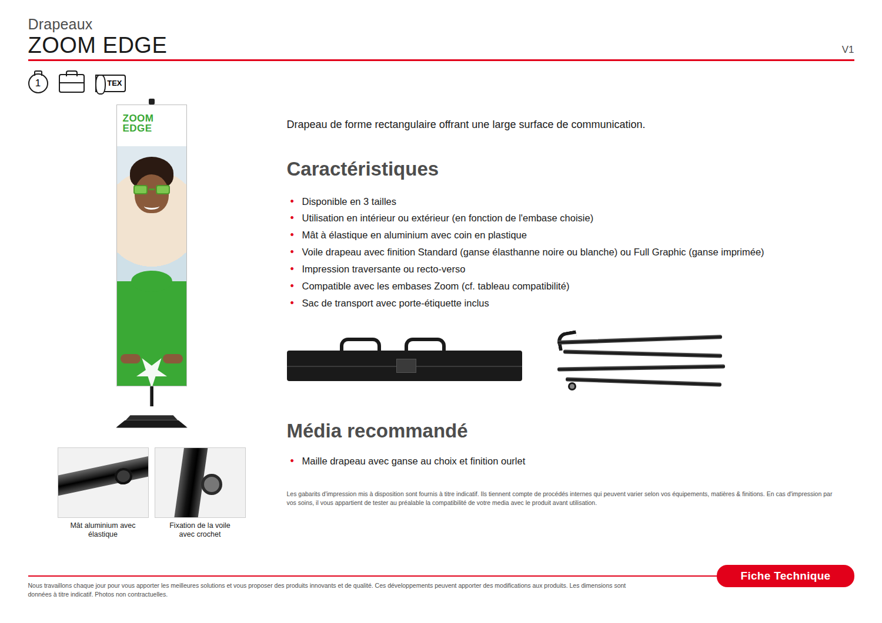Drapeaux
ZOOM EDGE
V1
1
TEX
ZOOM
EDGE
Mât aluminium avec
élastique
Fixation de la voile
avec crochet
Drapeau de forme rectangulaire offrant une large surface de communication.
Caractéristiques
Disponible en 3 tailles
Utilisation en intérieur ou extérieur (en fonction de l'embase choisie)
Mât à élastique en aluminium avec coin en plastique
Voile drapeau avec finition Standard (ganse élasthanne noire ou blanche) ou Full Graphic (ganse imprimée)
Impression traversante ou recto-verso
Compatible avec les embases Zoom (cf. tableau compatibilité)
Sac de transport avec porte-étiquette inclus
Média recommandé
Maille drapeau avec ganse au choix et finition ourlet
Les gabarits d'impression mis à disposition sont fournis à titre indicatif. Ils tiennent compte de procédés internes qui peuvent varier selon vos équipements, matières & finitions. En cas d'impression par vos soins, il vous appartient de tester au préalable la compatibilité de votre media avec le produit avant utilisation.
Nous travaillons chaque jour pour vous apporter les meilleures solutions et vous proposer des produits innovants et de qualité. Ces développements peuvent apporter des modifications aux produits. Les dimensions sont données à titre indicatif. Photos non contractuelles.
Fiche Technique